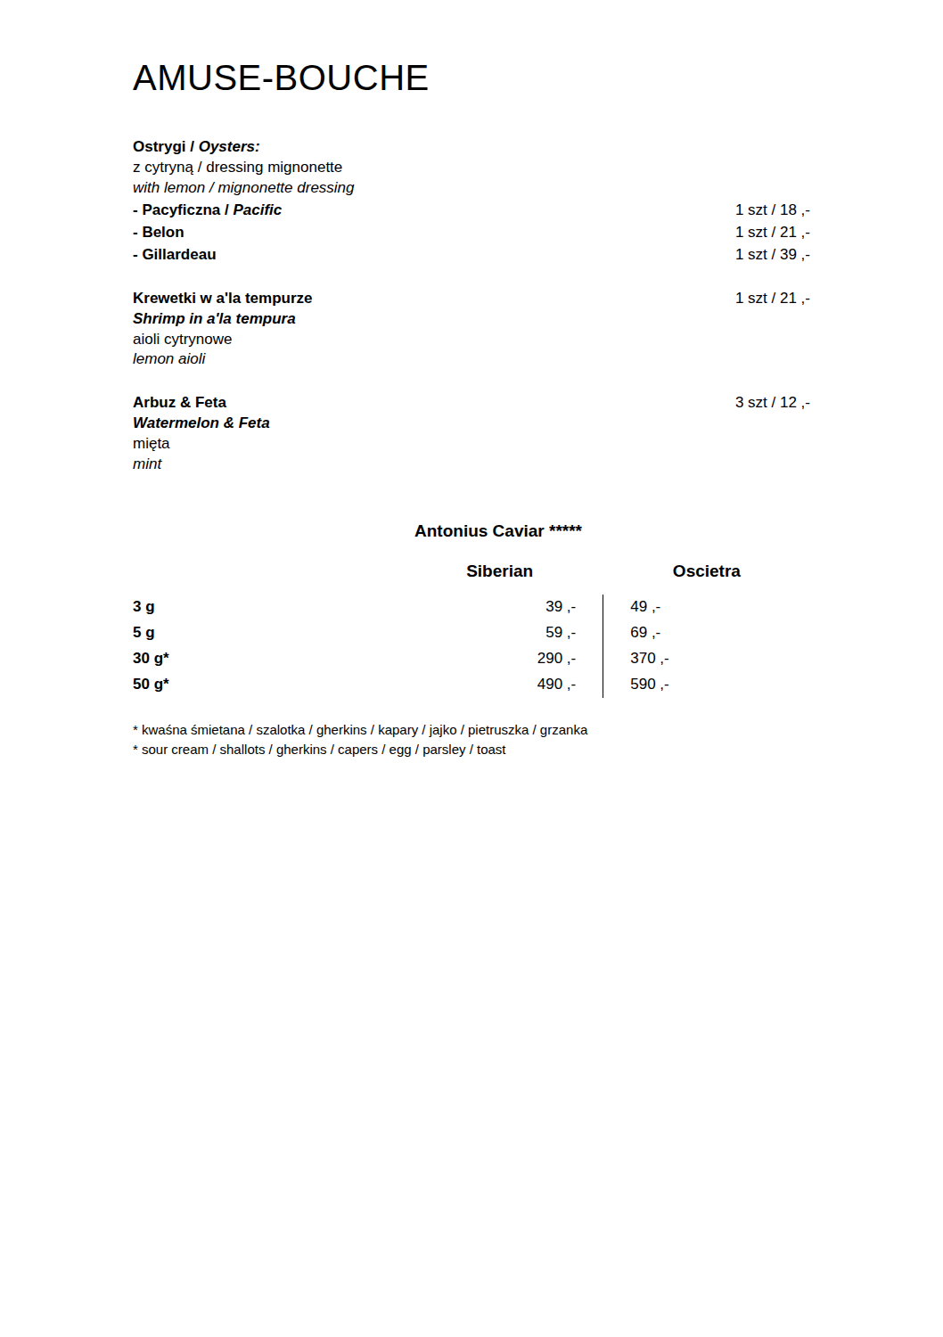AMUSE-BOUCHE
Ostrygi / Oysters:
z cytryną / dressing mignonette
with lemon / mignonette dressing
- Pacyficzna / Pacific 1 szt / 18 ,-
- Belon 1 szt / 21 ,-
- Gillardeau 1 szt / 39 ,-
Krewetki w a'la tempurze 1 szt / 21 ,-
Shrimp in a'la tempura
aioli cytrynowe
lemon aioli
Arbuz & Feta 3 szt / 12 ,-
Watermelon & Feta
mięta
mint
Antonius Caviar *****
| | Siberian | Oscietra |
| --- | --- | --- |
| 3 g | 39 ,- | 49 ,- |
| 5 g | 59 ,- | 69 ,- |
| 30 g* | 290 ,- | 370 ,- |
| 50 g* | 490 ,- | 590 ,- |
* kwaśna śmietana / szalotka / gherkins / kapary / jajko / pietruszka / grzanka
* sour cream / shallots / gherkins / capers / egg / parsley / toast